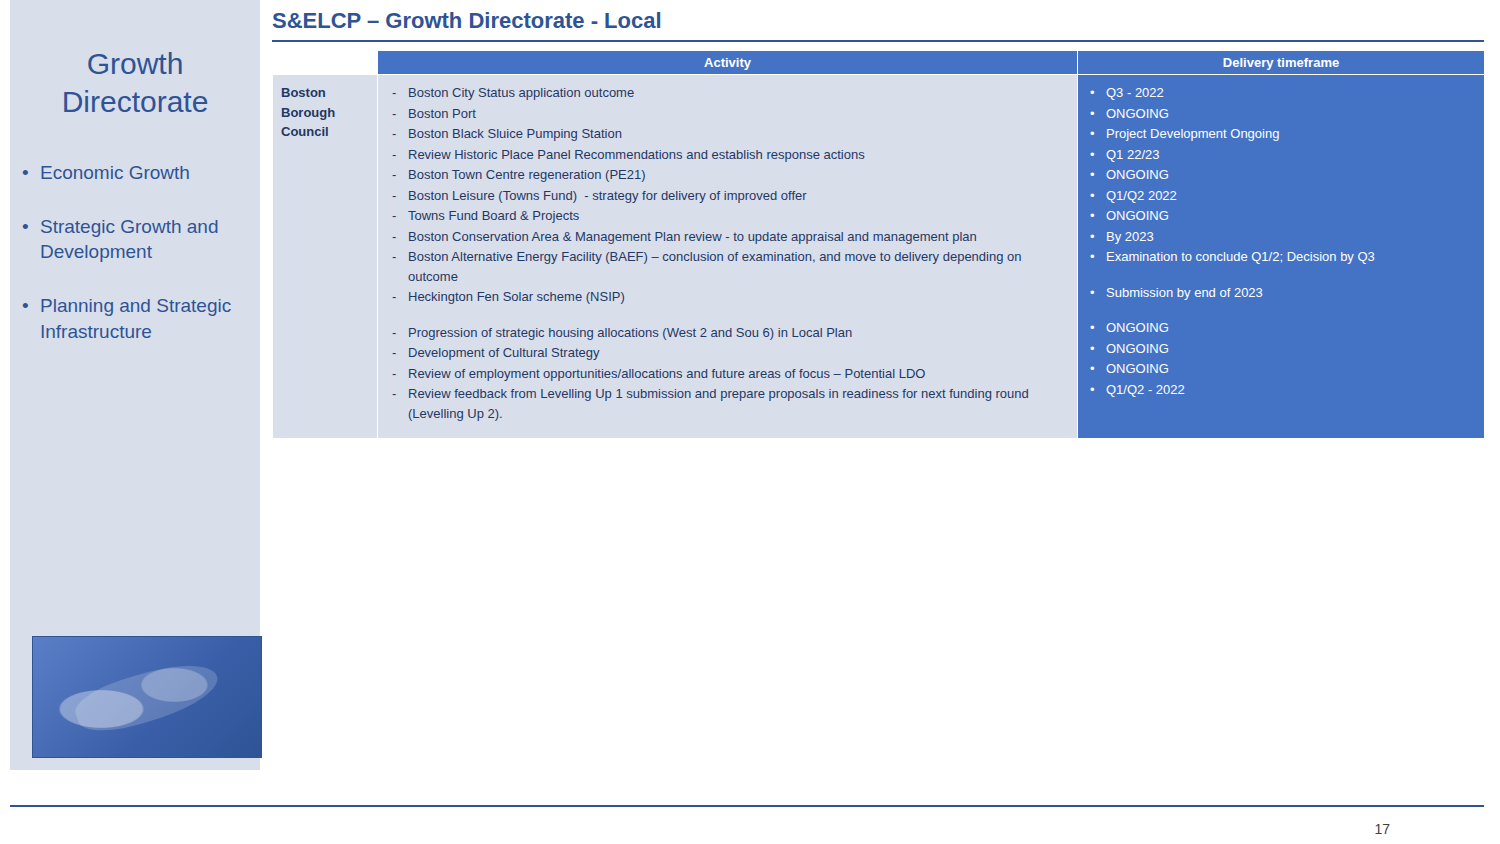Growth
Directorate
Economic Growth
Strategic Growth and Development
Planning and Strategic Infrastructure
S&ELCP – Growth Directorate - Local
| | Activity | Delivery timeframe |
| --- | --- | --- |
| Boston Borough Council | Boston City Status application outcome Boston Port Boston Black Sluice Pumping Station Review Historic Place Panel Recommendations and establish response actions Boston Town Centre regeneration (PE21) Boston Leisure (Towns Fund) - strategy for delivery of improved offer Towns Fund Board & Projects Boston Conservation Area & Management Plan review - to update appraisal and management plan Boston Alternative Energy Facility (BAEF) – conclusion of examination, and move to delivery depending on outcome Heckington Fen Solar scheme (NSIP) Progression of strategic housing allocations (West 2 and Sou 6) in Local Plan Development of Cultural Strategy Review of employment opportunities/allocations and future areas of focus – Potential LDO Review feedback from Levelling Up 1 submission and prepare proposals in readiness for next funding round (Levelling Up 2). | Q3 - 2022 ONGOING Project Development Ongoing Q1 22/23 ONGOING Q1/Q2 2022 ONGOING By 2023 Examination to conclude Q1/2; Decision by Q3 Submission by end of 2023 ONGOING ONGOING ONGOING Q1/Q2 - 2022 |
17